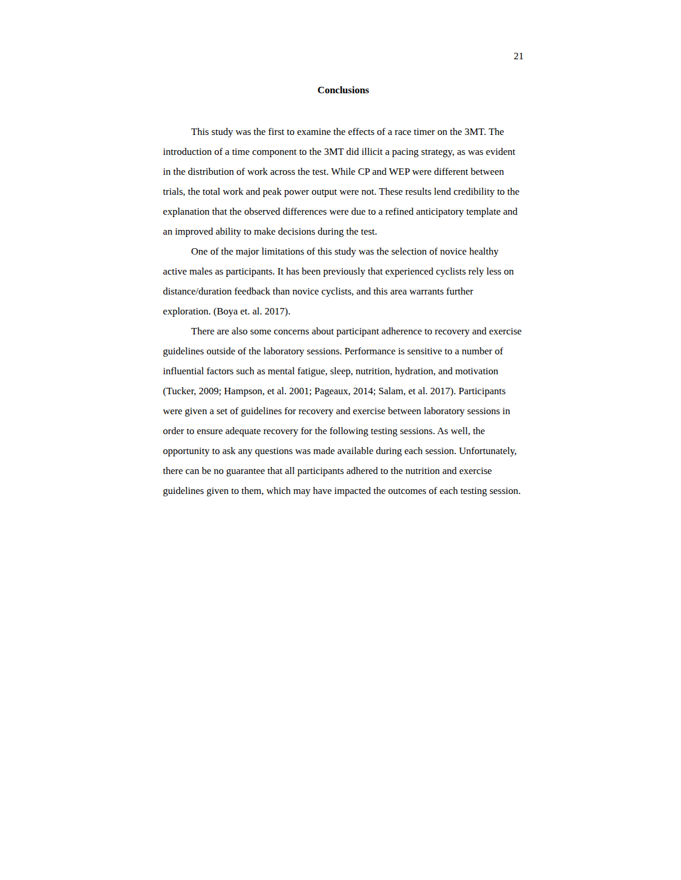21
Conclusions
This study was the first to examine the effects of a race timer on the 3MT. The introduction of a time component to the 3MT did illicit a pacing strategy, as was evident in the distribution of work across the test. While CP and WEP were different between trials, the total work and peak power output were not. These results lend credibility to the explanation that the observed differences were due to a refined anticipatory template and an improved ability to make decisions during the test.
One of the major limitations of this study was the selection of novice healthy active males as participants. It has been previously that experienced cyclists rely less on distance/duration feedback than novice cyclists, and this area warrants further exploration. (Boya et. al. 2017).
There are also some concerns about participant adherence to recovery and exercise guidelines outside of the laboratory sessions. Performance is sensitive to a number of influential factors such as mental fatigue, sleep, nutrition, hydration, and motivation (Tucker, 2009; Hampson, et al. 2001; Pageaux, 2014; Salam, et al. 2017). Participants were given a set of guidelines for recovery and exercise between laboratory sessions in order to ensure adequate recovery for the following testing sessions. As well, the opportunity to ask any questions was made available during each session. Unfortunately, there can be no guarantee that all participants adhered to the nutrition and exercise guidelines given to them, which may have impacted the outcomes of each testing session.